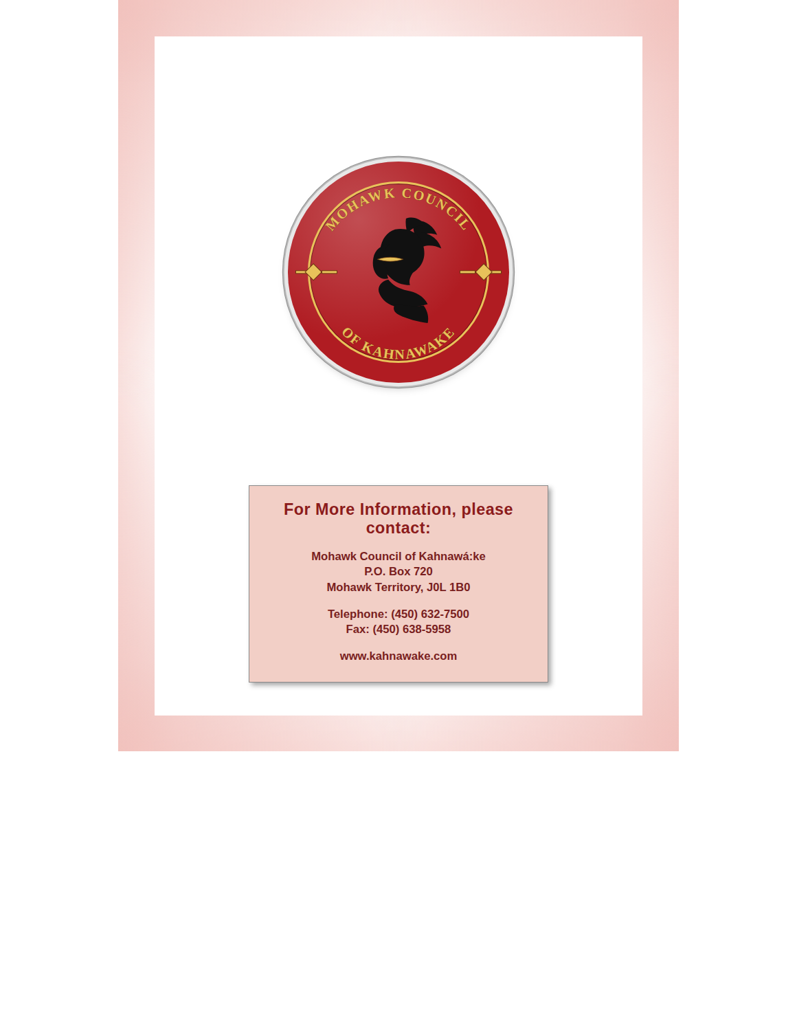MOHAWK COUNCIL OF KAHNAWAKE
For More Information, please contact:
Mohawk Council of Kahnawá:ke
P.O. Box 720
Mohawk Territory, J0L 1B0
Telephone: (450) 632-7500
Fax: (450) 638-5958
www.kahnawake.com